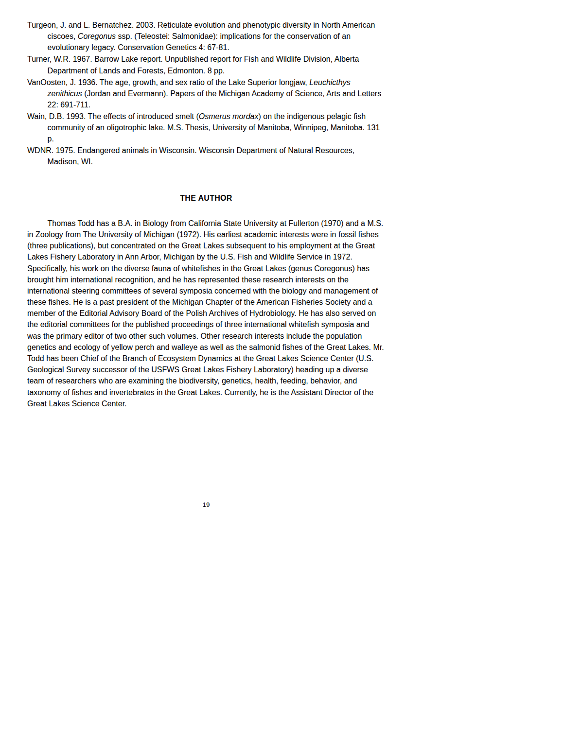Turgeon, J. and L. Bernatchez. 2003. Reticulate evolution and phenotypic diversity in North American ciscoes, Coregonus ssp. (Teleostei: Salmonidae): implications for the conservation of an evolutionary legacy. Conservation Genetics 4: 67-81.
Turner, W.R. 1967. Barrow Lake report. Unpublished report for Fish and Wildlife Division, Alberta Department of Lands and Forests, Edmonton. 8 pp.
VanOosten, J. 1936. The age, growth, and sex ratio of the Lake Superior longjaw, Leuchicthys zenithicus (Jordan and Evermann). Papers of the Michigan Academy of Science, Arts and Letters 22: 691-711.
Wain, D.B. 1993. The effects of introduced smelt (Osmerus mordax) on the indigenous pelagic fish community of an oligotrophic lake. M.S. Thesis, University of Manitoba, Winnipeg, Manitoba. 131 p.
WDNR. 1975. Endangered animals in Wisconsin. Wisconsin Department of Natural Resources, Madison, WI.
THE AUTHOR
Thomas Todd has a B.A. in Biology from California State University at Fullerton (1970) and a M.S. in Zoology from The University of Michigan (1972). His earliest academic interests were in fossil fishes (three publications), but concentrated on the Great Lakes subsequent to his employment at the Great Lakes Fishery Laboratory in Ann Arbor, Michigan by the U.S. Fish and Wildlife Service in 1972. Specifically, his work on the diverse fauna of whitefishes in the Great Lakes (genus Coregonus) has brought him international recognition, and he has represented these research interests on the international steering committees of several symposia concerned with the biology and management of these fishes. He is a past president of the Michigan Chapter of the American Fisheries Society and a member of the Editorial Advisory Board of the Polish Archives of Hydrobiology. He has also served on the editorial committees for the published proceedings of three international whitefish symposia and was the primary editor of two other such volumes. Other research interests include the population genetics and ecology of yellow perch and walleye as well as the salmonid fishes of the Great Lakes. Mr. Todd has been Chief of the Branch of Ecosystem Dynamics at the Great Lakes Science Center (U.S. Geological Survey successor of the USFWS Great Lakes Fishery Laboratory) heading up a diverse team of researchers who are examining the biodiversity, genetics, health, feeding, behavior, and taxonomy of fishes and invertebrates in the Great Lakes. Currently, he is the Assistant Director of the Great Lakes Science Center.
19